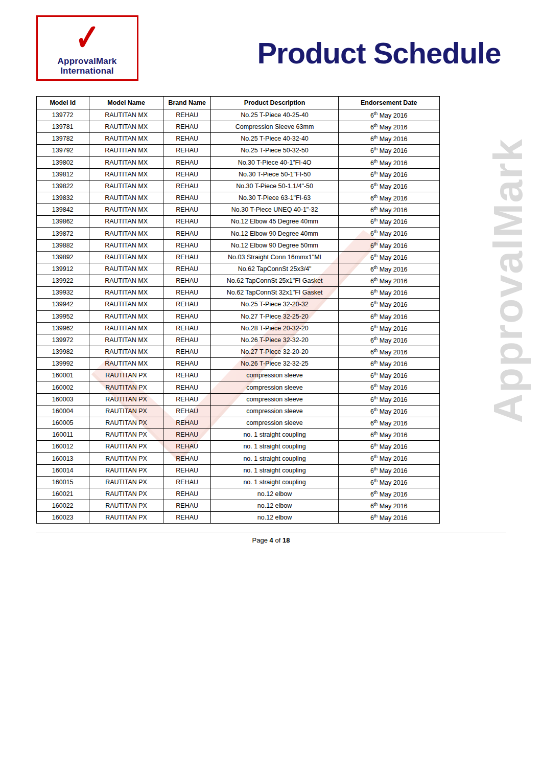✓
ApprovalMark
International
Product Schedule
ApprovalMark
| Model Id | Model Name | Brand Name | Product Description | Endorsement Date |
| --- | --- | --- | --- | --- |
| 139772 | RAUTITAN MX | REHAU | No.25 T-Piece 40-25-40 | 6 th May 2016 |
| 139781 | RAUTITAN MX | REHAU | Compression Sleeve 63mm | 6 th May 2016 |
| 139782 | RAUTITAN MX | REHAU | No.25 T-Piece 40-32-40 | 6 th May 2016 |
| 139792 | RAUTITAN MX | REHAU | No.25 T-Piece 50-32-50 | 6 th May 2016 |
| 139802 | RAUTITAN MX | REHAU | No.30 T-Piece 40-1"FI-4O | 6 th May 2016 |
| 139812 | RAUTITAN MX | REHAU | No.30 T-Piece 50-1"FI-50 | 6 th May 2016 |
| 139822 | RAUTITAN MX | REHAU | No.30 T-Piece 50-1.1/4"-50 | 6 th May 2016 |
| 139832 | RAUTITAN MX | REHAU | No.30 T-Piece 63-1"FI-63 | 6 th May 2016 |
| 139842 | RAUTITAN MX | REHAU | No.30 T-Piece UNEQ 40-1"-32 | 6 th May 2016 |
| 139862 | RAUTITAN MX | REHAU | No.12 Elbow 45 Degree 40mm | 6 th May 2016 |
| 139872 | RAUTITAN MX | REHAU | No.12 Elbow 90 Degree 40mm | 6 th May 2016 |
| 139882 | RAUTITAN MX | REHAU | No.12 Elbow 90 Degree 50mm | 6 th May 2016 |
| 139892 | RAUTITAN MX | REHAU | No.03 Straight Conn 16mmx1"MI | 6 th May 2016 |
| 139912 | RAUTITAN MX | REHAU | No.62 TapConnSt 25x3/4" | 6 th May 2016 |
| 139922 | RAUTITAN MX | REHAU | No.62 TapConnSt 25x1"FI Gasket | 6 th May 2016 |
| 139932 | RAUTITAN MX | REHAU | No.62 TapConnSt 32x1"FI Gasket | 6 th May 2016 |
| 139942 | RAUTITAN MX | REHAU | No.25 T-Piece 32-20-32 | 6 th May 2016 |
| 139952 | RAUTITAN MX | REHAU | No.27 T-Piece 32-25-20 | 6 th May 2016 |
| 139962 | RAUTITAN MX | REHAU | No.28 T-Piece 20-32-20 | 6 th May 2016 |
| 139972 | RAUTITAN MX | REHAU | No.26 T-Piece 32-32-20 | 6 th May 2016 |
| 139982 | RAUTITAN MX | REHAU | No.27 T-Piece 32-20-20 | 6 th May 2016 |
| 139992 | RAUTITAN MX | REHAU | No.26 T-Piece 32-32-25 | 6 th May 2016 |
| 160001 | RAUTITAN PX | REHAU | compression sleeve | 6 th May 2016 |
| 160002 | RAUTITAN PX | REHAU | compression sleeve | 6 th May 2016 |
| 160003 | RAUTITAN PX | REHAU | compression sleeve | 6 th May 2016 |
| 160004 | RAUTITAN PX | REHAU | compression sleeve | 6 th May 2016 |
| 160005 | RAUTITAN PX | REHAU | compression sleeve | 6 th May 2016 |
| 160011 | RAUTITAN PX | REHAU | no. 1 straight coupling | 6 th May 2016 |
| 160012 | RAUTITAN PX | REHAU | no. 1 straight coupling | 6 th May 2016 |
| 160013 | RAUTITAN PX | REHAU | no. 1 straight coupling | 6 th May 2016 |
| 160014 | RAUTITAN PX | REHAU | no. 1 straight coupling | 6 th May 2016 |
| 160015 | RAUTITAN PX | REHAU | no. 1 straight coupling | 6 th May 2016 |
| 160021 | RAUTITAN PX | REHAU | no.12 elbow | 6 th May 2016 |
| 160022 | RAUTITAN PX | REHAU | no.12 elbow | 6 th May 2016 |
| 160023 | RAUTITAN PX | REHAU | no.12 elbow | 6 th May 2016 |
Page 4 of 18